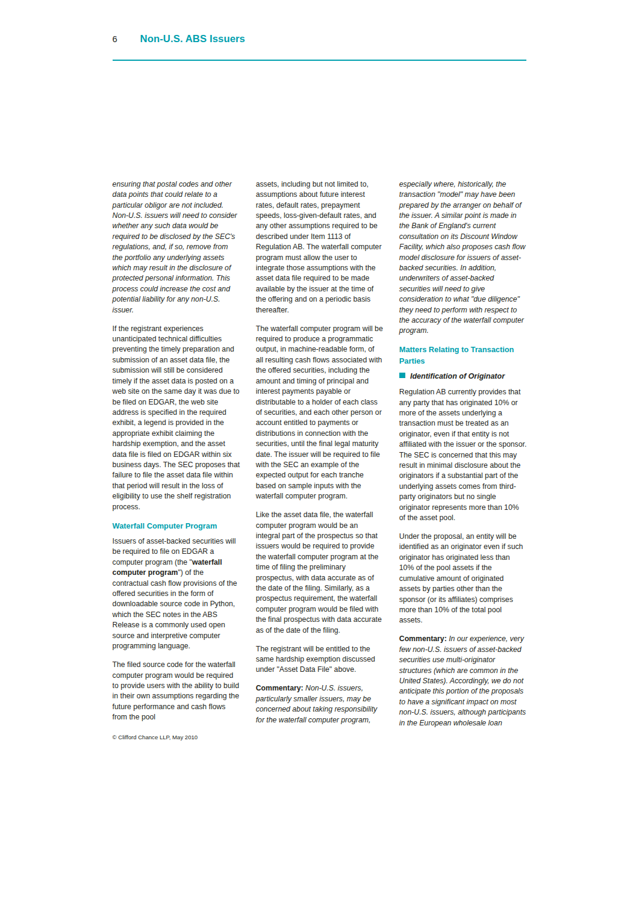6
Non-U.S. ABS Issuers
ensuring that postal codes and other data points that could relate to a particular obligor are not included. Non-U.S. issuers will need to consider whether any such data would be required to be disclosed by the SEC's regulations, and, if so, remove from the portfolio any underlying assets which may result in the disclosure of protected personal information. This process could increase the cost and potential liability for any non-U.S. issuer.
If the registrant experiences unanticipated technical difficulties preventing the timely preparation and submission of an asset data file, the submission will still be considered timely if the asset data is posted on a web site on the same day it was due to be filed on EDGAR, the web site address is specified in the required exhibit, a legend is provided in the appropriate exhibit claiming the hardship exemption, and the asset data file is filed on EDGAR within six business days. The SEC proposes that failure to file the asset data file within that period will result in the loss of eligibility to use the shelf registration process.
Waterfall Computer Program
Issuers of asset-backed securities will be required to file on EDGAR a computer program (the "waterfall computer program") of the contractual cash flow provisions of the offered securities in the form of downloadable source code in Python, which the SEC notes in the ABS Release is a commonly used open source and interpretive computer programming language.
The filed source code for the waterfall computer program would be required to provide users with the ability to build in their own assumptions regarding the future performance and cash flows from the pool
assets, including but not limited to, assumptions about future interest rates, default rates, prepayment speeds, loss-given-default rates, and any other assumptions required to be described under Item 1113 of Regulation AB. The waterfall computer program must allow the user to integrate those assumptions with the asset data file required to be made available by the issuer at the time of the offering and on a periodic basis thereafter.
The waterfall computer program will be required to produce a programmatic output, in machine-readable form, of all resulting cash flows associated with the offered securities, including the amount and timing of principal and interest payments payable or distributable to a holder of each class of securities, and each other person or account entitled to payments or distributions in connection with the securities, until the final legal maturity date. The issuer will be required to file with the SEC an example of the expected output for each tranche based on sample inputs with the waterfall computer program.
Like the asset data file, the waterfall computer program would be an integral part of the prospectus so that issuers would be required to provide the waterfall computer program at the time of filing the preliminary prospectus, with data accurate as of the date of the filing. Similarly, as a prospectus requirement, the waterfall computer program would be filed with the final prospectus with data accurate as of the date of the filing.
The registrant will be entitled to the same hardship exemption discussed under "Asset Data File" above.
Commentary: Non-U.S. issuers, particularly smaller issuers, may be concerned about taking responsibility for the waterfall computer program,
especially where, historically, the transaction "model" may have been prepared by the arranger on behalf of the issuer. A similar point is made in the Bank of England's current consultation on its Discount Window Facility, which also proposes cash flow model disclosure for issuers of asset-backed securities. In addition, underwriters of asset-backed securities will need to give consideration to what "due diligence" they need to perform with respect to the accuracy of the waterfall computer program.
Matters Relating to Transaction Parties
Identification of Originator
Regulation AB currently provides that any party that has originated 10% or more of the assets underlying a transaction must be treated as an originator, even if that entity is not affiliated with the issuer or the sponsor. The SEC is concerned that this may result in minimal disclosure about the originators if a substantial part of the underlying assets comes from third-party originators but no single originator represents more than 10% of the asset pool.
Under the proposal, an entity will be identified as an originator even if such originator has originated less than 10% of the pool assets if the cumulative amount of originated assets by parties other than the sponsor (or its affiliates) comprises more than 10% of the total pool assets.
Commentary: In our experience, very few non-U.S. issuers of asset-backed securities use multi-originator structures (which are common in the United States). Accordingly, we do not anticipate this portion of the proposals to have a significant impact on most non-U.S. issuers, although participants in the European wholesale loan
© Clifford Chance LLP, May 2010